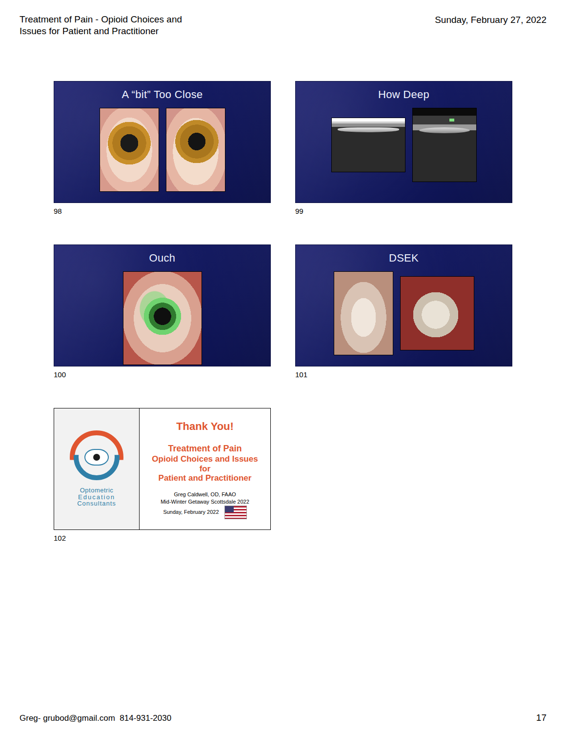Treatment of Pain - Opioid Choices and
Issues for Patient and Practitioner
Sunday, February 27, 2022
A “bit” Too Close
98
How Deep
99
Ouch
100
DSEK
101
Optometric
Education
Consultants
Thank You!
Treatment of Pain
Opioid Choices and Issues for
Patient and Practitioner
Greg Caldwell, OD, FAAO
Mid-Winter Getaway Scottsdale 2022
Sunday, February 2022
102
Greg- grubod@gmail.com 814-931-2030
17